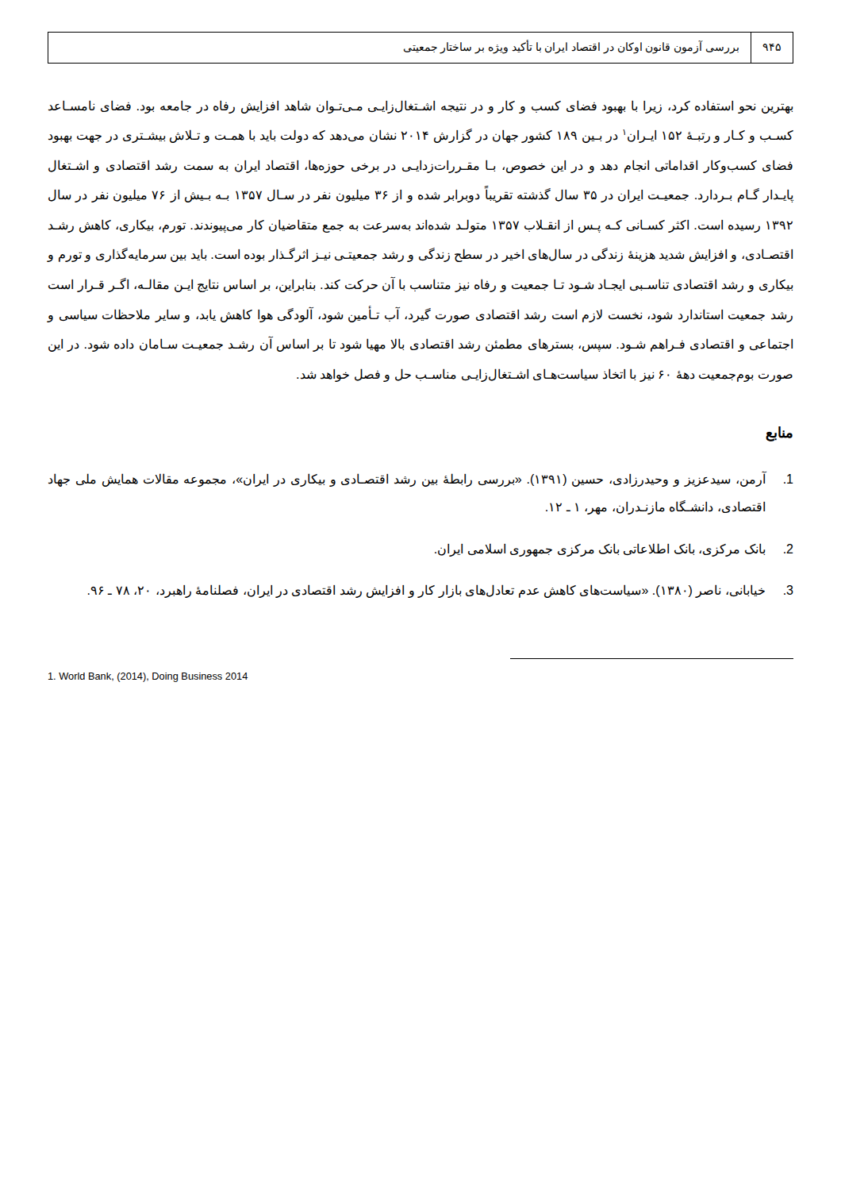۹۴۵
بررسی آزمون قانون اوکان در اقتصاد ایران با تأکید ویژه بر ساختار جمعیتی
بهترین نحو استفاده کرد، زیرا با بهبود فضای کسب و کار و در نتیجه اشـتغال‌زایـی مـی‌تـوان شاهد افزایش رفاه در جامعه بود. فضای نامسـاعد کسـب و کـار و رتبـۀ ۱۵۲ ایـران۱ در بـین ۱۸۹ کشور جهان در گزارش ۲۰۱۴ نشان می‌دهد که دولت باید با همـت و تـلاش بیشـتری در جهت بهبود فضای کسب‌وکار اقداماتی انجام دهد و در این خصوص، بـا مقـررات‌زدایـی در برخی حوزه‌ها، اقتصاد ایران به سمت رشد اقتصادی و اشـتغال پایـدار گـام بـردارد. جمعیـت ایران در ۳۵ سال گذشته تقریباً دوبرابر شده و از ۳۶ میلیون نفر در سـال ۱۳۵۷ بـه بـیش از ۷۶ میلیون نفر در سال ۱۳۹۲ رسیده است. اکثر کسـانی کـه پـس از انقـلاب ۱۳۵۷ متولـد شده‌اند به‌سرعت به جمع متقاضیان کار می‌پیوندند. تورم، بیکاری، کاهش رشـد اقتصـادی، و افزایش شدید هزینۀ زندگی در سال‌های اخیر در سطح زندگی و رشد جمعیتـی نیـز اثرگـذار بوده است. باید بین سرمایه‌گذاری و تورم و بیکاری و رشد اقتصادی تناسـبی ایجـاد شـود تـا جمعیت و رفاه نیز متناسب با آن حرکت کند. بنابراین، بر اساس نتایج ایـن مقالـه، اگـر قـرار است رشد جمعیت استاندارد شود، نخست لازم است رشد اقتصادی صورت گیرد، آب تـأمین شود، آلودگی هوا کاهش یابد، و سایر ملاحظات سیاسی و اجتماعی و اقتصادی فـراهم شـود. سپس، بسترهای مطمئن رشد اقتصادی بالا مهیا شود تا بر اساس آن رشـد جمعیـت سـامان داده شود. در این صورت بوم‌جمعیت دهۀ ۶۰ نیز با اتخاذ سیاست‌هـای اشـتغال‌زایـی مناسـب حل و فصل خواهد شد.
منابع
آرمن، سیدعزیز و وحیدرزادی، حسین (۱۳۹۱). «بررسی رابطۀ بین رشد اقتصـادی و بیکاری در ایران»، مجموعه مقالات همایش ملی جهاد اقتصادی، دانشـگاه مازنـدران، مهر، ۱ ـ ۱۲.
بانک مرکزی، بانک اطلاعاتی بانک مرکزی جمهوری اسلامی ایران.
خیابانی، ناصر (۱۳۸۰). «سیاست‌های کاهش عدم تعادل‌های بازار کار و افزایش رشد اقتصادی در ایران، فصلنامۀ راهبرد، ۲۰، ۷۸ ـ ۹۶.
1. World Bank, (2014), Doing Business 2014